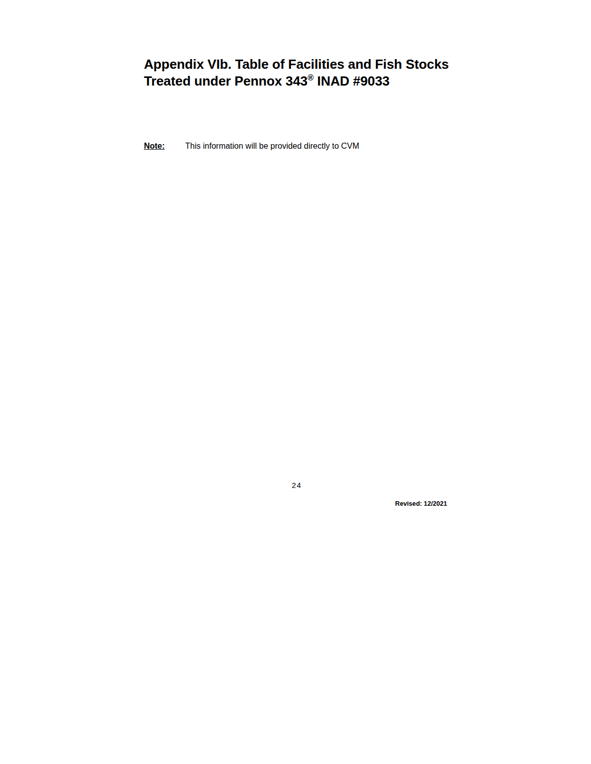Appendix VIb. Table of Facilities and Fish Stocks Treated under Pennox 343® INAD #9033
Note: This information will be provided directly to CVM
24
Revised: 12/2021